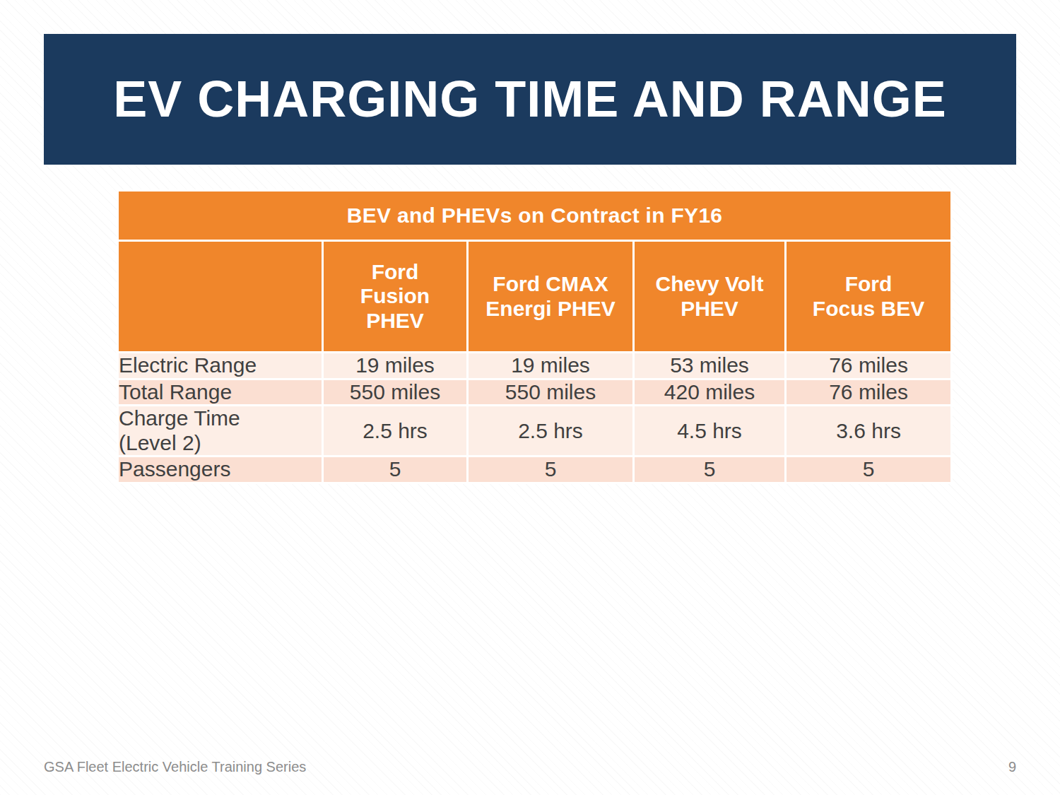EV CHARGING TIME AND RANGE
| BEV and PHEVs on Contract in FY16 |
| --- |
| | Ford Fusion PHEV | Ford CMAX Energi PHEV | Chevy Volt PHEV | Ford Focus BEV |
| Electric Range | 19 miles | 19 miles | 53 miles | 76 miles |
| Total Range | 550 miles | 550 miles | 420 miles | 76 miles |
| Charge Time (Level 2) | 2.5 hrs | 2.5 hrs | 4.5 hrs | 3.6 hrs |
| Passengers | 5 | 5 | 5 | 5 |
GSA Fleet Electric Vehicle Training Series
9